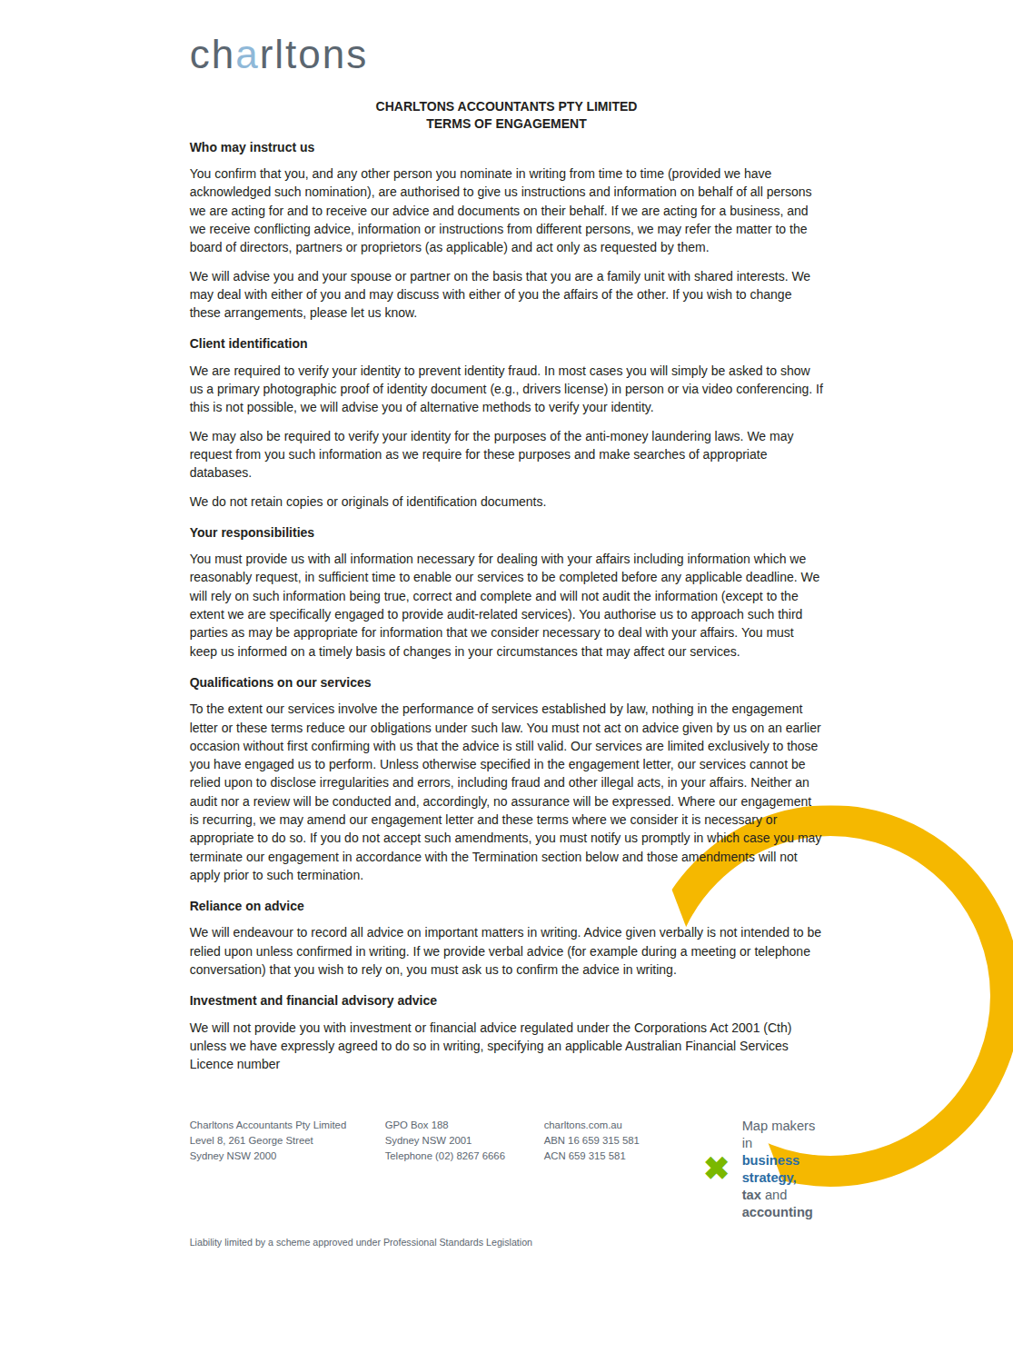ch arltons
CHARLTONS ACCOUNTANTS PTY LIMITED
TERMS OF ENGAGEMENT
Who may instruct us
You confirm that you, and any other person you nominate in writing from time to time (provided we have acknowledged such nomination), are authorised to give us instructions and information on behalf of all persons we are acting for and to receive our advice and documents on their behalf. If we are acting for a business, and we receive conflicting advice, information or instructions from different persons, we may refer the matter to the board of directors, partners or proprietors (as applicable) and act only as requested by them.
We will advise you and your spouse or partner on the basis that you are a family unit with shared interests. We may deal with either of you and may discuss with either of you the affairs of the other. If you wish to change these arrangements, please let us know.
Client identification
We are required to verify your identity to prevent identity fraud. In most cases you will simply be asked to show us a primary photographic proof of identity document (e.g., drivers license) in person or via video conferencing. If this is not possible, we will advise you of alternative methods to verify your identity.
We may also be required to verify your identity for the purposes of the anti-money laundering laws. We may request from you such information as we require for these purposes and make searches of appropriate databases.
We do not retain copies or originals of identification documents.
Your responsibilities
You must provide us with all information necessary for dealing with your affairs including information which we reasonably request, in sufficient time to enable our services to be completed before any applicable deadline. We will rely on such information being true, correct and complete and will not audit the information (except to the extent we are specifically engaged to provide audit-related services). You authorise us to approach such third parties as may be appropriate for information that we consider necessary to deal with your affairs. You must keep us informed on a timely basis of changes in your circumstances that may affect our services.
Qualifications on our services
To the extent our services involve the performance of services established by law, nothing in the engagement letter or these terms reduce our obligations under such law. You must not act on advice given by us on an earlier occasion without first confirming with us that the advice is still valid. Our services are limited exclusively to those you have engaged us to perform. Unless otherwise specified in the engagement letter, our services cannot be relied upon to disclose irregularities and errors, including fraud and other illegal acts, in your affairs. Neither an audit nor a review will be conducted and, accordingly, no assurance will be expressed. Where our engagement is recurring, we may amend our engagement letter and these terms where we consider it is necessary or appropriate to do so. If you do not accept such amendments, you must notify us promptly in which case you may terminate our engagement in accordance with the Termination section below and those amendments will not apply prior to such termination.
Reliance on advice
We will endeavour to record all advice on important matters in writing. Advice given verbally is not intended to be relied upon unless confirmed in writing. If we provide verbal advice (for example during a meeting or telephone conversation) that you wish to rely on, you must ask us to confirm the advice in writing.
Investment and financial advisory advice
We will not provide you with investment or financial advice regulated under the Corporations Act 2001 (Cth) unless we have expressly agreed to do so in writing, specifying an applicable Australian Financial Services Licence number
Charltons Accountants Pty Limited
Level 8, 261 George Street
Sydney NSW 2000
GPO Box 188
Sydney NSW 2001
Telephone (02) 8267 6666
charltons.com.au
ABN 16 659 315 581
ACN 659 315 581
✖
Map makers in
business strategy,
tax and accounting
Liability limited by a scheme approved under Professional Standards Legislation